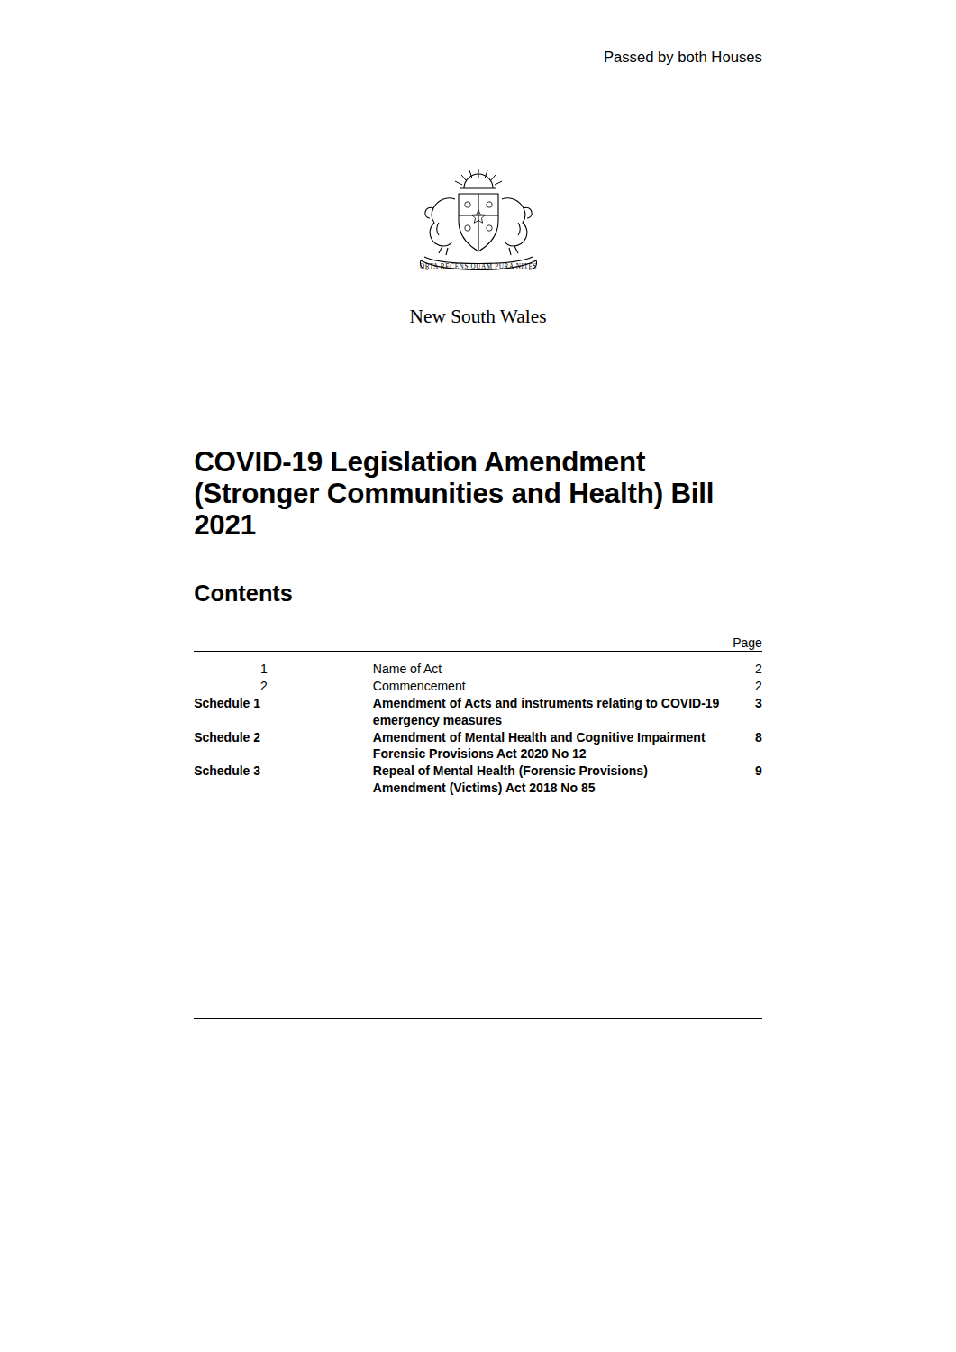Passed by both Houses
ORTA RECENS QUAM PURA NITES
New South Wales
COVID-19 Legislation Amendment (Stronger Communities and Health) Bill 2021
Contents
| | | | Page |
| | 1 | Name of Act | 2 |
| | 2 | Commencement | 2 |
| Schedule 1 | | Amendment of Acts and instruments relating to COVID-19 emergency measures | 3 |
| Schedule 2 | | Amendment of Mental Health and Cognitive Impairment Forensic Provisions Act 2020 No 12 | 8 |
| Schedule 3 | | Repeal of Mental Health (Forensic Provisions) Amendment (Victims) Act 2018 No 85 | 9 |